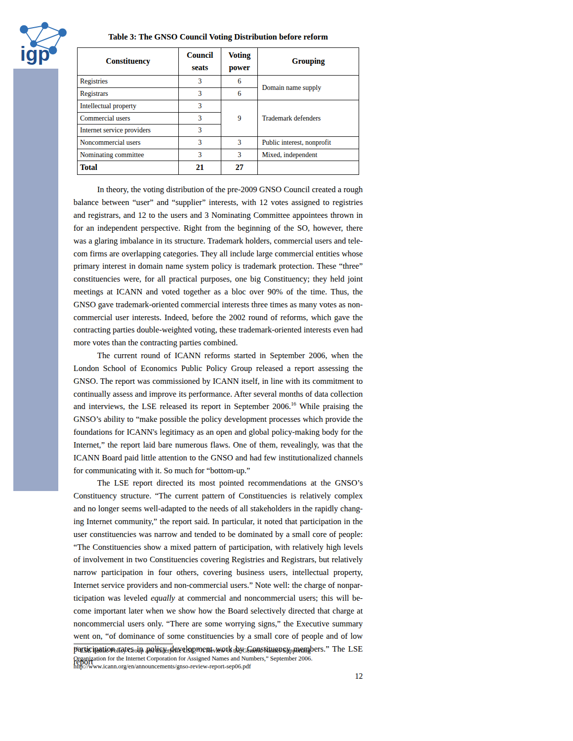igp
Table 3: The GNSO Council Voting Distribution before reform
| Constituency | Council seats | Voting power | Grouping |
| --- | --- | --- | --- |
| Registries | 3 | 6 | Domain name supply |
| Registrars | 3 | 6 |
| Intellectual property | 3 | 9 | Trademark defenders |
| Commercial users | 3 |
| Internet service providers | 3 |
| Noncommercial users | 3 | 3 | Public interest, nonprofit |
| Nominating committee | 3 | 3 | Mixed, independent |
| Total | 21 | 27 | |
In theory, the voting distribution of the pre-2009 GNSO Council created a rough balance between “user” and “supplier” interests, with 12 votes assigned to registries and registrars, and 12 to the users and 3 Nominating Committee appointees thrown in for an independent perspective. Right from the beginning of the SO, however, there was a glaring imbalance in its structure. Trademark holders, commercial users and telecom firms are overlapping categories. They all include large commercial entities whose primary interest in domain name system policy is trademark protection. These “three” constituencies were, for all practical purposes, one big Constituency; they held joint meetings at ICANN and voted together as a bloc over 90% of the time. Thus, the GNSO gave trademark-oriented commercial interests three times as many votes as noncommercial user interests. Indeed, before the 2002 round of reforms, which gave the contracting parties double-weighted voting, these trademark-oriented interests even had more votes than the contracting parties combined.
The current round of ICANN reforms started in September 2006, when the London School of Economics Public Policy Group released a report assessing the GNSO. The report was commissioned by ICANN itself, in line with its commitment to continually assess and improve its performance. After several months of data collection and interviews, the LSE released its report in September 2006.16 While praising the GNSO’s ability to “make possible the policy development processes which provide the foundations for ICANN's legitimacy as an open and global policy-making body for the Internet,” the report laid bare numerous flaws. One of them, revealingly, was that the ICANN Board paid little attention to the GNSO and had few institutionalized channels for communicating with it. So much for “bottom-up.”
The LSE report directed its most pointed recommendations at the GNSO’s Constituency structure. “The current pattern of Constituencies is relatively complex and no longer seems well-adapted to the needs of all stakeholders in the rapidly changing Internet community,” the report said. In particular, it noted that participation in the user constituencies was narrow and tended to be dominated by a small core of people: “The Constituencies show a mixed pattern of participation, with relatively high levels of involvement in two Constituencies covering Registries and Registrars, but relatively narrow participation in four others, covering business users, intellectual property, Internet service providers and non-commercial users.” Note well: the charge of nonparticipation was leveled equally at commercial and noncommercial users; this will become important later when we show how the Board selectively directed that charge at noncommercial users only. “There are some worrying signs,” the Executive summary went on, “of dominance of some constituencies by a small core of people and of low participation rates in policy development work by Constituency members.” The LSE report
16 LSE Public Policy Group and Enterprise LSE, “A Review of the Generic Names Supporting
Organization for the Internet Corporation for Assigned Names and Numbers,” September 2006.
http://www.icann.org/en/announcements/gnso-review-report-sep06.pdf
12